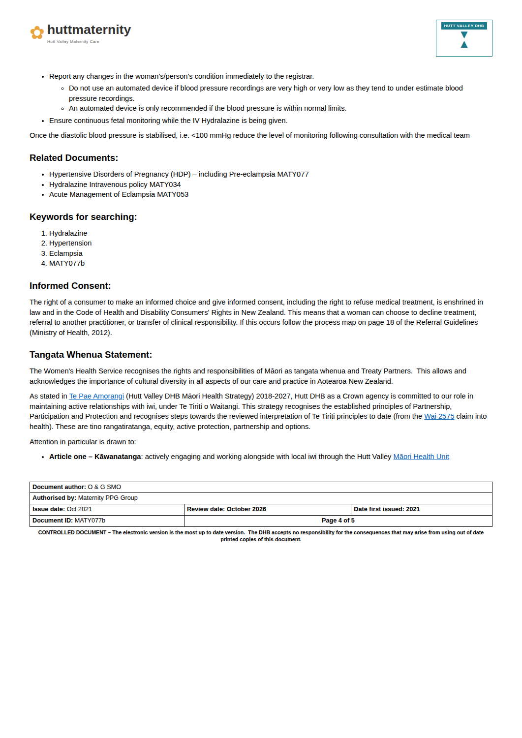✿
huttmaternity
Hutt Valley Maternity Care
HUTT VALLEY DHB
▼
▲
Report any changes in the woman's/person's condition immediately to the registrar.
Do not use an automated device if blood pressure recordings are very high or very low as they tend to under estimate blood pressure recordings.
An automated device is only recommended if the blood pressure is within normal limits.
Ensure continuous fetal monitoring while the IV Hydralazine is being given.
Once the diastolic blood pressure is stabilised, i.e. <100 mmHg reduce the level of monitoring following consultation with the medical team
Related Documents:
Hypertensive Disorders of Pregnancy (HDP) – including Pre-eclampsia MATY077
Hydralazine Intravenous policy MATY034
Acute Management of Eclampsia MATY053
Keywords for searching:
Hydralazine
Hypertension
Eclampsia
MATY077b
Informed Consent:
The right of a consumer to make an informed choice and give informed consent, including the right to refuse medical treatment, is enshrined in law and in the Code of Health and Disability Consumers' Rights in New Zealand. This means that a woman can choose to decline treatment, referral to another practitioner, or transfer of clinical responsibility. If this occurs follow the process map on page 18 of the Referral Guidelines (Ministry of Health, 2012).
Tangata Whenua Statement:
The Women's Health Service recognises the rights and responsibilities of Māori as tangata whenua and Treaty Partners. This allows and acknowledges the importance of cultural diversity in all aspects of our care and practice in Aotearoa New Zealand.
As stated in Te Pae Amorangi (Hutt Valley DHB Māori Health Strategy) 2018-2027, Hutt DHB as a Crown agency is committed to our role in maintaining active relationships with iwi, under Te Tiriti o Waitangi. This strategy recognises the established principles of Partnership, Participation and Protection and recognises steps towards the reviewed interpretation of Te Tiriti principles to date (from the Wai 2575 claim into health). These are tino rangatiratanga, equity, active protection, partnership and options.
Attention in particular is drawn to:
Article one – Kāwanatanga: actively engaging and working alongside with local iwi through the Hutt Valley Māori Health Unit
| Document author: O & G SMO |
| Authorised by: Maternity PPG Group |
| Issue date: Oct 2021 | Review date: October 2026 | Date first issued: 2021 |
| Document ID: MATY077b | Page 4 of 5 |
CONTROLLED DOCUMENT – The electronic version is the most up to date version. The DHB accepts no responsibility for the consequences that may arise from using out of date printed copies of this document.